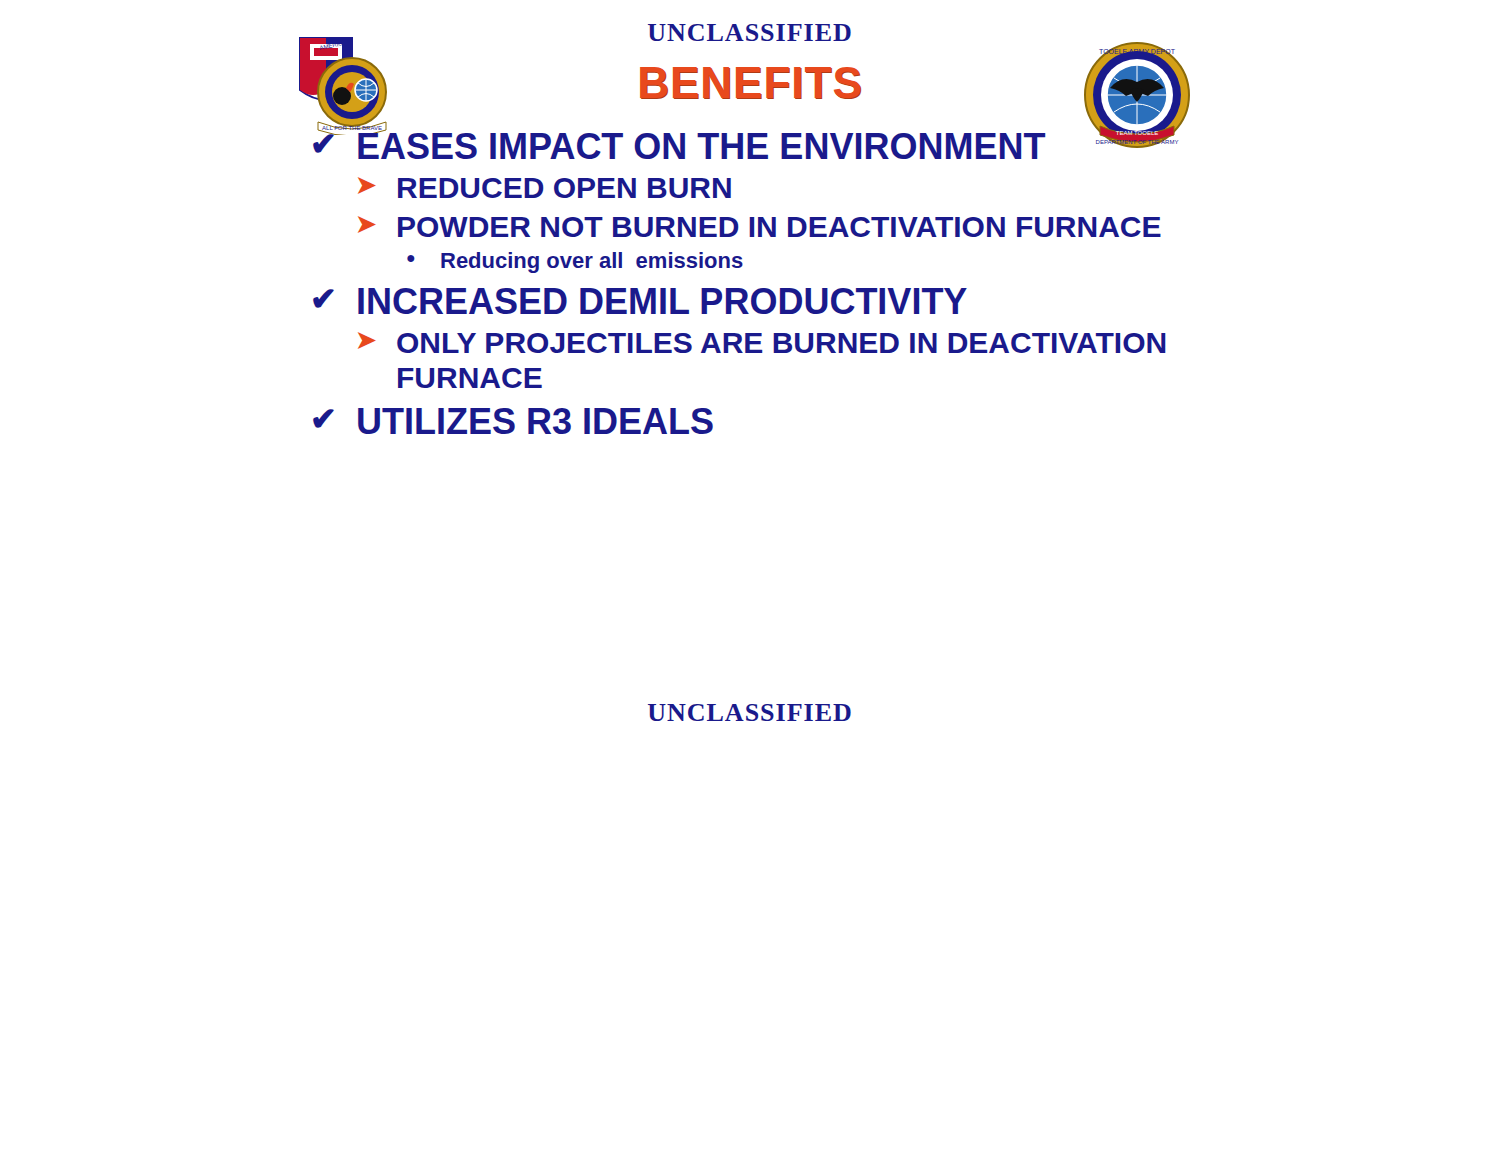ALL FOR THE BRAVE AMERICA'S TEAM TOOELE TOOELE ARMY DEPOT DEPARTMENT OF THE ARMY
UNCLASSIFIED
BENEFITS
EASES IMPACT ON THE ENVIRONMENT
REDUCED OPEN BURN
POWDER NOT BURNED IN DEACTIVATION FURNACE
Reducing over all emissions
INCREASED DEMIL PRODUCTIVITY
ONLY PROJECTILES ARE BURNED IN DEACTIVATION FURNACE
UTILIZES R3 IDEALS
UNCLASSIFIED